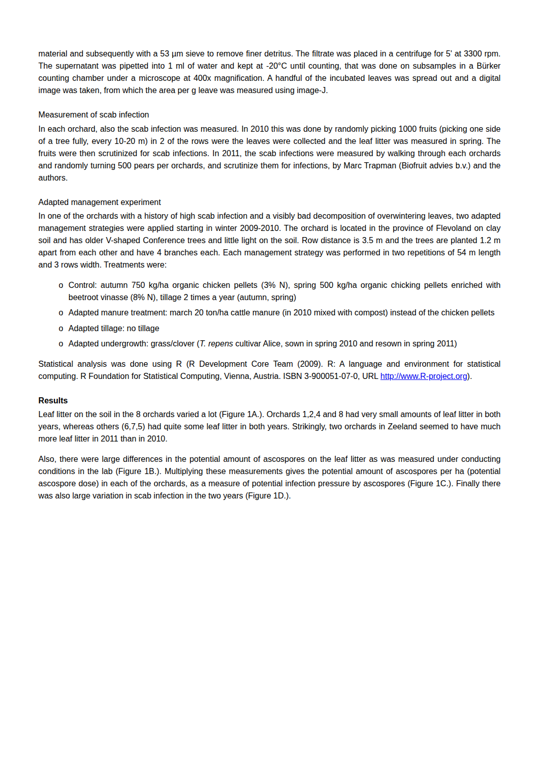material and subsequently with a 53 µm sieve to remove finer detritus. The filtrate was placed in a centrifuge for 5' at 3300 rpm. The supernatant was pipetted into 1 ml of water and kept at -20°C until counting, that was done on subsamples in a Bürker counting chamber under a microscope at 400x magnification. A handful of the incubated leaves was spread out and a digital image was taken, from which the area per g leave was measured using image-J.
Measurement of scab infection
In each orchard, also the scab infection was measured. In 2010 this was done by randomly picking 1000 fruits (picking one side of a tree fully, every 10-20 m) in 2 of the rows were the leaves were collected and the leaf litter was measured in spring. The fruits were then scrutinized for scab infections. In 2011, the scab infections were measured by walking through each orchards and randomly turning 500 pears per orchards, and scrutinize them for infections, by Marc Trapman (Biofruit advies b.v.) and the authors.
Adapted management experiment
In one of the orchards with a history of high scab infection and a visibly bad decomposition of overwintering leaves, two adapted management strategies were applied starting in winter 2009-2010. The orchard is located in the province of Flevoland on clay soil and has older V-shaped Conference trees and little light on the soil. Row distance is 3.5 m and the trees are planted 1.2 m apart from each other and have 4 branches each. Each management strategy was performed in two repetitions of 54 m length and 3 rows width. Treatments were:
Control: autumn 750 kg/ha organic chicken pellets (3% N), spring 500 kg/ha organic chicking pellets enriched with beetroot vinasse (8% N), tillage 2 times a year (autumn, spring)
Adapted manure treatment: march 20 ton/ha cattle manure (in 2010 mixed with compost) instead of the chicken pellets
Adapted tillage: no tillage
Adapted undergrowth: grass/clover (T. repens cultivar Alice, sown in spring 2010 and resown in spring 2011)
Statistical analysis was done using R (R Development Core Team (2009). R: A language and environment for statistical computing. R Foundation for Statistical Computing, Vienna, Austria. ISBN 3-900051-07-0, URL http://www.R-project.org).
Results
Leaf litter on the soil in the 8 orchards varied a lot (Figure 1A.). Orchards 1,2,4 and 8 had very small amounts of leaf litter in both years, whereas others (6,7,5) had quite some leaf litter in both years. Strikingly, two orchards in Zeeland seemed to have much more leaf litter in 2011 than in 2010.
Also, there were large differences in the potential amount of ascospores on the leaf litter as was measured under conducting conditions in the lab (Figure 1B.). Multiplying these measurements gives the potential amount of ascospores per ha (potential ascospore dose) in each of the orchards, as a measure of potential infection pressure by ascospores (Figure 1C.). Finally there was also large variation in scab infection in the two years (Figure 1D.).